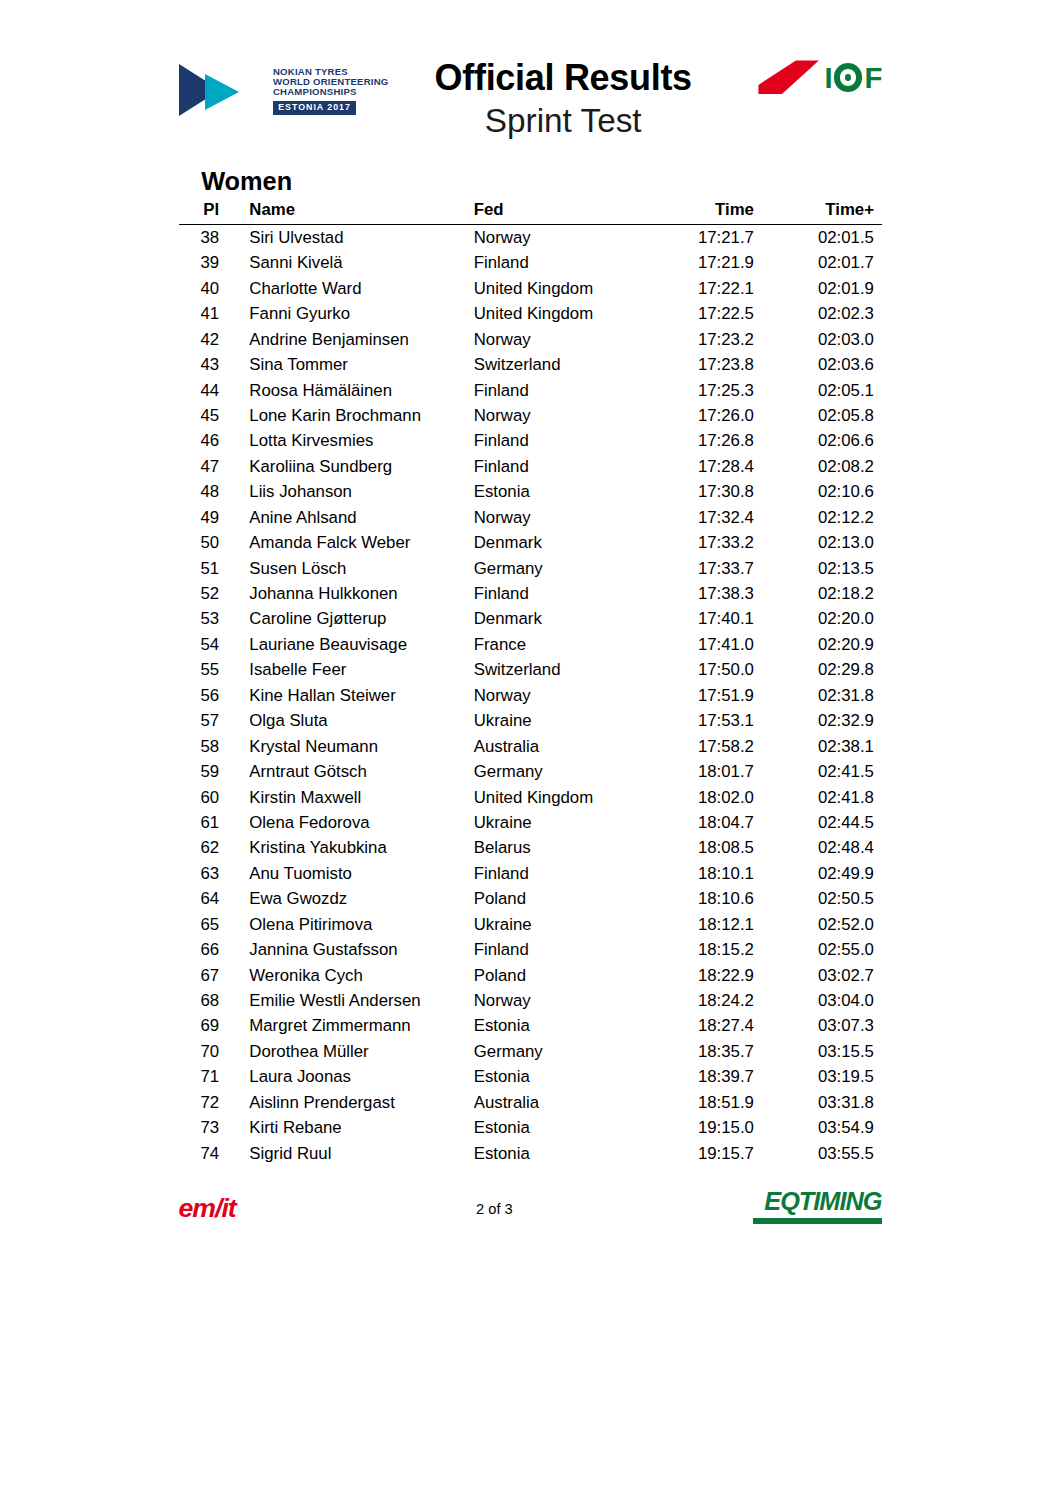NOKIAN TYRES
WORLD ORIENTEERING
CHAMPIONSHIPS
ESTONIA 2017
Official Results
Sprint Test
I F
Women
| Pl | Name | Fed | Time | Time+ |
| --- | --- | --- | --- | --- |
| 38 | Siri Ulvestad | Norway | 17:21.7 | 02:01.5 |
| 39 | Sanni Kivelä | Finland | 17:21.9 | 02:01.7 |
| 40 | Charlotte Ward | United Kingdom | 17:22.1 | 02:01.9 |
| 41 | Fanni Gyurko | United Kingdom | 17:22.5 | 02:02.3 |
| 42 | Andrine Benjaminsen | Norway | 17:23.2 | 02:03.0 |
| 43 | Sina Tommer | Switzerland | 17:23.8 | 02:03.6 |
| 44 | Roosa Hämäläinen | Finland | 17:25.3 | 02:05.1 |
| 45 | Lone Karin Brochmann | Norway | 17:26.0 | 02:05.8 |
| 46 | Lotta Kirvesmies | Finland | 17:26.8 | 02:06.6 |
| 47 | Karoliina Sundberg | Finland | 17:28.4 | 02:08.2 |
| 48 | Liis Johanson | Estonia | 17:30.8 | 02:10.6 |
| 49 | Anine Ahlsand | Norway | 17:32.4 | 02:12.2 |
| 50 | Amanda Falck Weber | Denmark | 17:33.2 | 02:13.0 |
| 51 | Susen Lösch | Germany | 17:33.7 | 02:13.5 |
| 52 | Johanna Hulkkonen | Finland | 17:38.3 | 02:18.2 |
| 53 | Caroline Gjøtterup | Denmark | 17:40.1 | 02:20.0 |
| 54 | Lauriane Beauvisage | France | 17:41.0 | 02:20.9 |
| 55 | Isabelle Feer | Switzerland | 17:50.0 | 02:29.8 |
| 56 | Kine Hallan Steiwer | Norway | 17:51.9 | 02:31.8 |
| 57 | Olga Sluta | Ukraine | 17:53.1 | 02:32.9 |
| 58 | Krystal Neumann | Australia | 17:58.2 | 02:38.1 |
| 59 | Arntraut Götsch | Germany | 18:01.7 | 02:41.5 |
| 60 | Kirstin Maxwell | United Kingdom | 18:02.0 | 02:41.8 |
| 61 | Olena Fedorova | Ukraine | 18:04.7 | 02:44.5 |
| 62 | Kristina Yakubkina | Belarus | 18:08.5 | 02:48.4 |
| 63 | Anu Tuomisto | Finland | 18:10.1 | 02:49.9 |
| 64 | Ewa Gwozdz | Poland | 18:10.6 | 02:50.5 |
| 65 | Olena Pitirimova | Ukraine | 18:12.1 | 02:52.0 |
| 66 | Jannina Gustafsson | Finland | 18:15.2 | 02:55.0 |
| 67 | Weronika Cych | Poland | 18:22.9 | 03:02.7 |
| 68 | Emilie Westli Andersen | Norway | 18:24.2 | 03:04.0 |
| 69 | Margret Zimmermann | Estonia | 18:27.4 | 03:07.3 |
| 70 | Dorothea Müller | Germany | 18:35.7 | 03:15.5 |
| 71 | Laura Joonas | Estonia | 18:39.7 | 03:19.5 |
| 72 | Aislinn Prendergast | Australia | 18:51.9 | 03:31.8 |
| 73 | Kirti Rebane | Estonia | 19:15.0 | 03:54.9 |
| 74 | Sigrid Ruul | Estonia | 19:15.7 | 03:55.5 |
em/it
2 of 3
EQTIMING